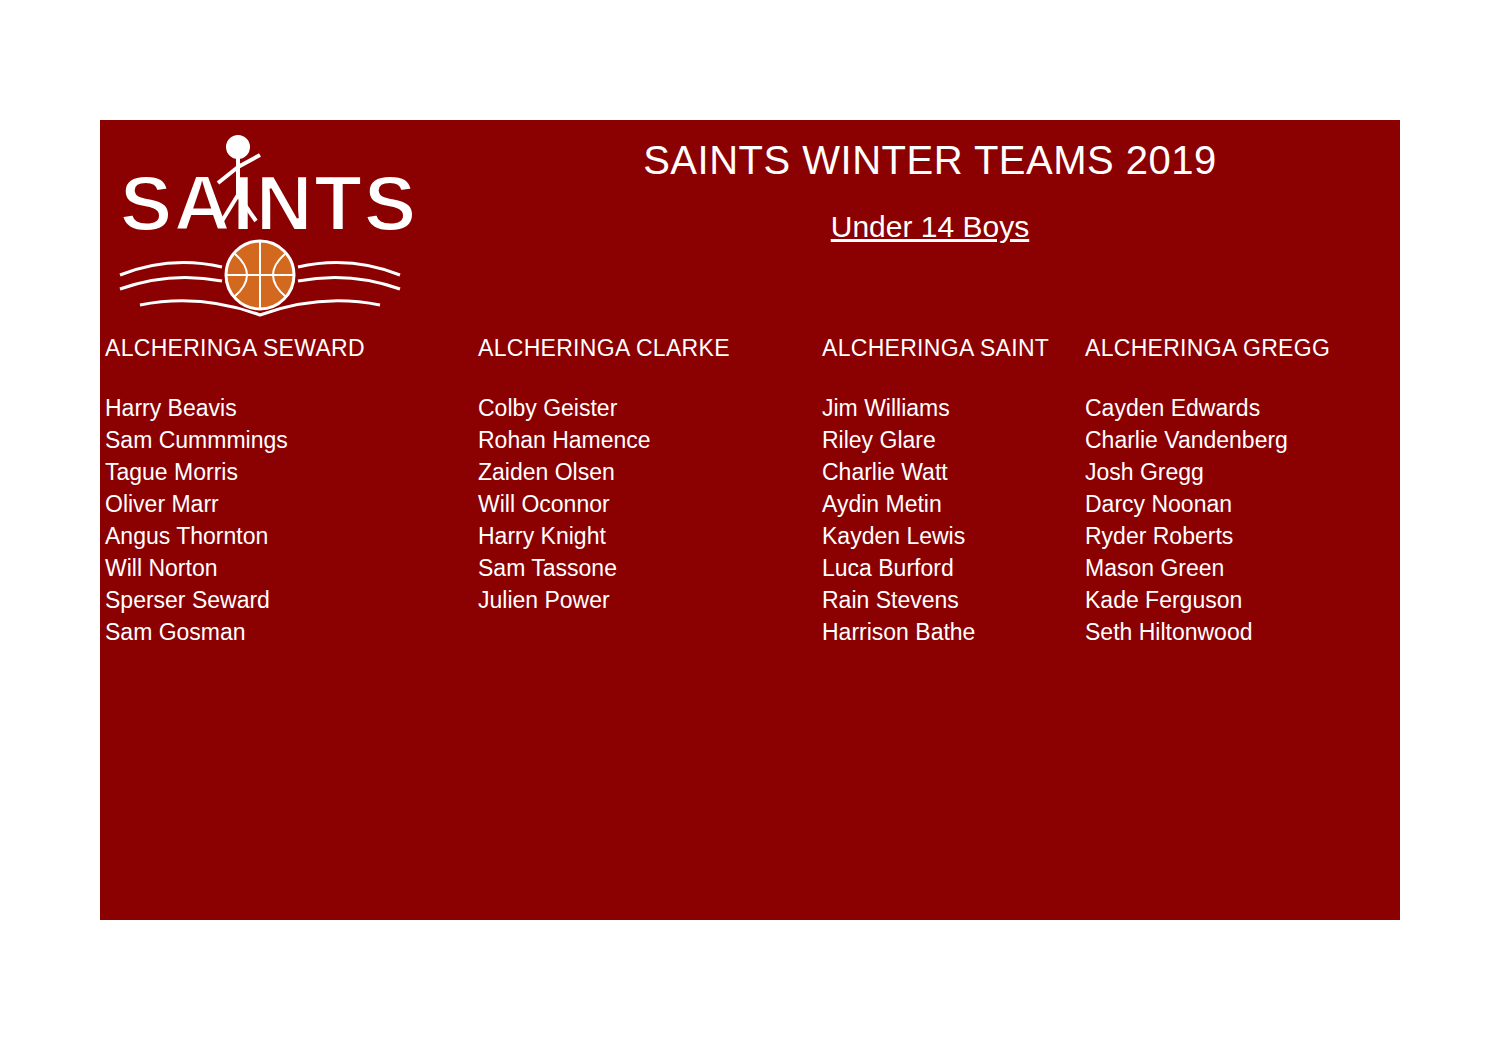Saints logo SAINTS
SAINTS WINTER TEAMS 2019
Under 14 Boys
ALCHERINGA SEWARD
Harry Beavis
Sam Cummmings
Tague Morris
Oliver Marr
Angus Thornton
Will Norton
Sperser Seward
Sam Gosman
ALCHERINGA CLARKE
Colby Geister
Rohan Hamence
Zaiden Olsen
Will Oconnor
Harry Knight
Sam Tassone
Julien Power
ALCHERINGA SAINT
Jim Williams
Riley Glare
Charlie Watt
Aydin Metin
Kayden Lewis
Luca Burford
Rain Stevens
Harrison Bathe
ALCHERINGA GREGG
Cayden Edwards
Charlie Vandenberg
Josh Gregg
Darcy Noonan
Ryder Roberts
Mason Green
Kade Ferguson
Seth Hiltonwood